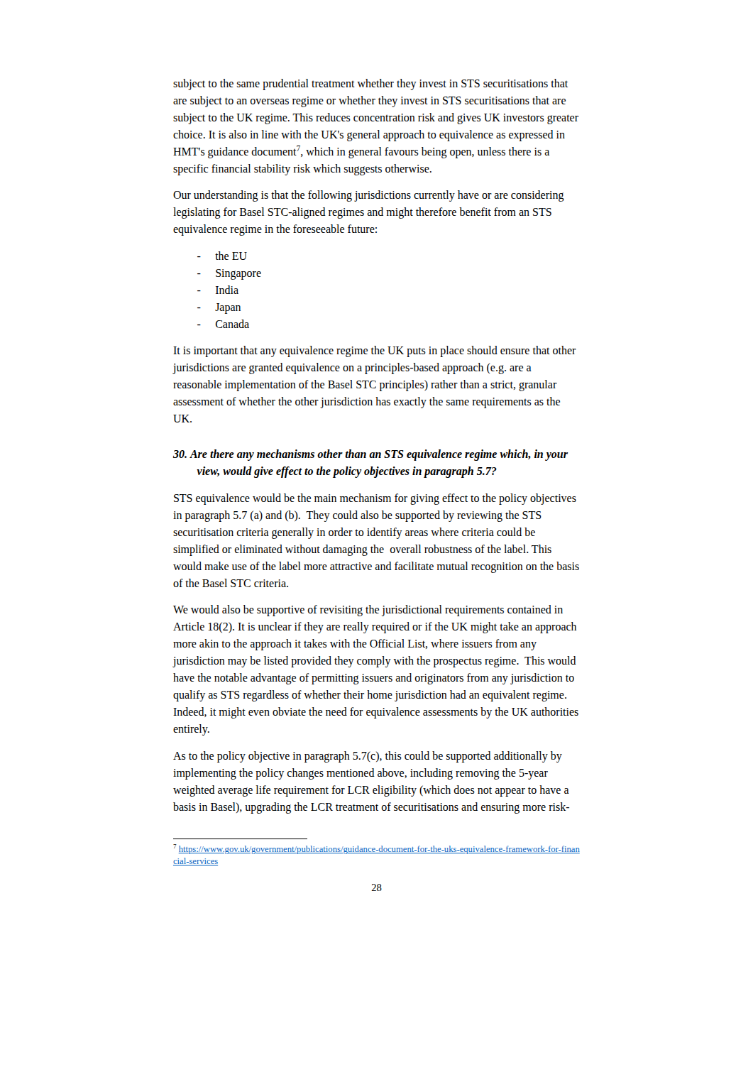subject to the same prudential treatment whether they invest in STS securitisations that are subject to an overseas regime or whether they invest in STS securitisations that are subject to the UK regime. This reduces concentration risk and gives UK investors greater choice. It is also in line with the UK's general approach to equivalence as expressed in HMT's guidance document7, which in general favours being open, unless there is a specific financial stability risk which suggests otherwise.
Our understanding is that the following jurisdictions currently have or are considering legislating for Basel STC-aligned regimes and might therefore benefit from an STS equivalence regime in the foreseeable future:
the EU
Singapore
India
Japan
Canada
It is important that any equivalence regime the UK puts in place should ensure that other jurisdictions are granted equivalence on a principles-based approach (e.g. are a reasonable implementation of the Basel STC principles) rather than a strict, granular assessment of whether the other jurisdiction has exactly the same requirements as the UK.
30. Are there any mechanisms other than an STS equivalence regime which, in your view, would give effect to the policy objectives in paragraph 5.7?
STS equivalence would be the main mechanism for giving effect to the policy objectives in paragraph 5.7 (a) and (b). They could also be supported by reviewing the STS securitisation criteria generally in order to identify areas where criteria could be simplified or eliminated without damaging the overall robustness of the label. This would make use of the label more attractive and facilitate mutual recognition on the basis of the Basel STC criteria.
We would also be supportive of revisiting the jurisdictional requirements contained in Article 18(2). It is unclear if they are really required or if the UK might take an approach more akin to the approach it takes with the Official List, where issuers from any jurisdiction may be listed provided they comply with the prospectus regime. This would have the notable advantage of permitting issuers and originators from any jurisdiction to qualify as STS regardless of whether their home jurisdiction had an equivalent regime. Indeed, it might even obviate the need for equivalence assessments by the UK authorities entirely.
As to the policy objective in paragraph 5.7(c), this could be supported additionally by implementing the policy changes mentioned above, including removing the 5-year weighted average life requirement for LCR eligibility (which does not appear to have a basis in Basel), upgrading the LCR treatment of securitisations and ensuring more risk-
7 https://www.gov.uk/government/publications/guidance-document-for-the-uks-equivalence-framework-for-financial-services
28